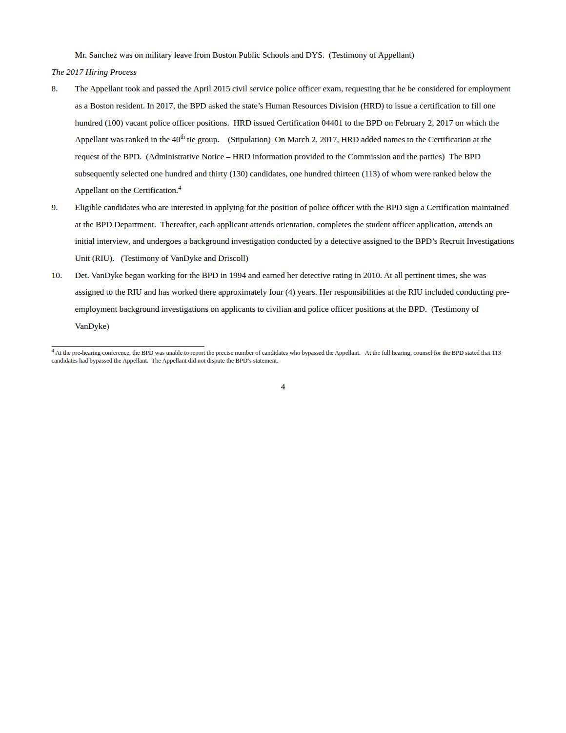Mr. Sanchez was on military leave from Boston Public Schools and DYS. (Testimony of Appellant)
The 2017 Hiring Process
8. The Appellant took and passed the April 2015 civil service police officer exam, requesting that he be considered for employment as a Boston resident. In 2017, the BPD asked the state’s Human Resources Division (HRD) to issue a certification to fill one hundred (100) vacant police officer positions. HRD issued Certification 04401 to the BPD on February 2, 2017 on which the Appellant was ranked in the 40th tie group. (Stipulation) On March 2, 2017, HRD added names to the Certification at the request of the BPD. (Administrative Notice – HRD information provided to the Commission and the parties) The BPD subsequently selected one hundred and thirty (130) candidates, one hundred thirteen (113) of whom were ranked below the Appellant on the Certification.4
9. Eligible candidates who are interested in applying for the position of police officer with the BPD sign a Certification maintained at the BPD Department. Thereafter, each applicant attends orientation, completes the student officer application, attends an initial interview, and undergoes a background investigation conducted by a detective assigned to the BPD’s Recruit Investigations Unit (RIU). (Testimony of VanDyke and Driscoll)
10. Det. VanDyke began working for the BPD in 1994 and earned her detective rating in 2010. At all pertinent times, she was assigned to the RIU and has worked there approximately four (4) years. Her responsibilities at the RIU included conducting pre-employment background investigations on applicants to civilian and police officer positions at the BPD. (Testimony of VanDyke)
4 At the pre-hearing conference, the BPD was unable to report the precise number of candidates who bypassed the Appellant. At the full hearing, counsel for the BPD stated that 113 candidates had bypassed the Appellant. The Appellant did not dispute the BPD’s statement.
4